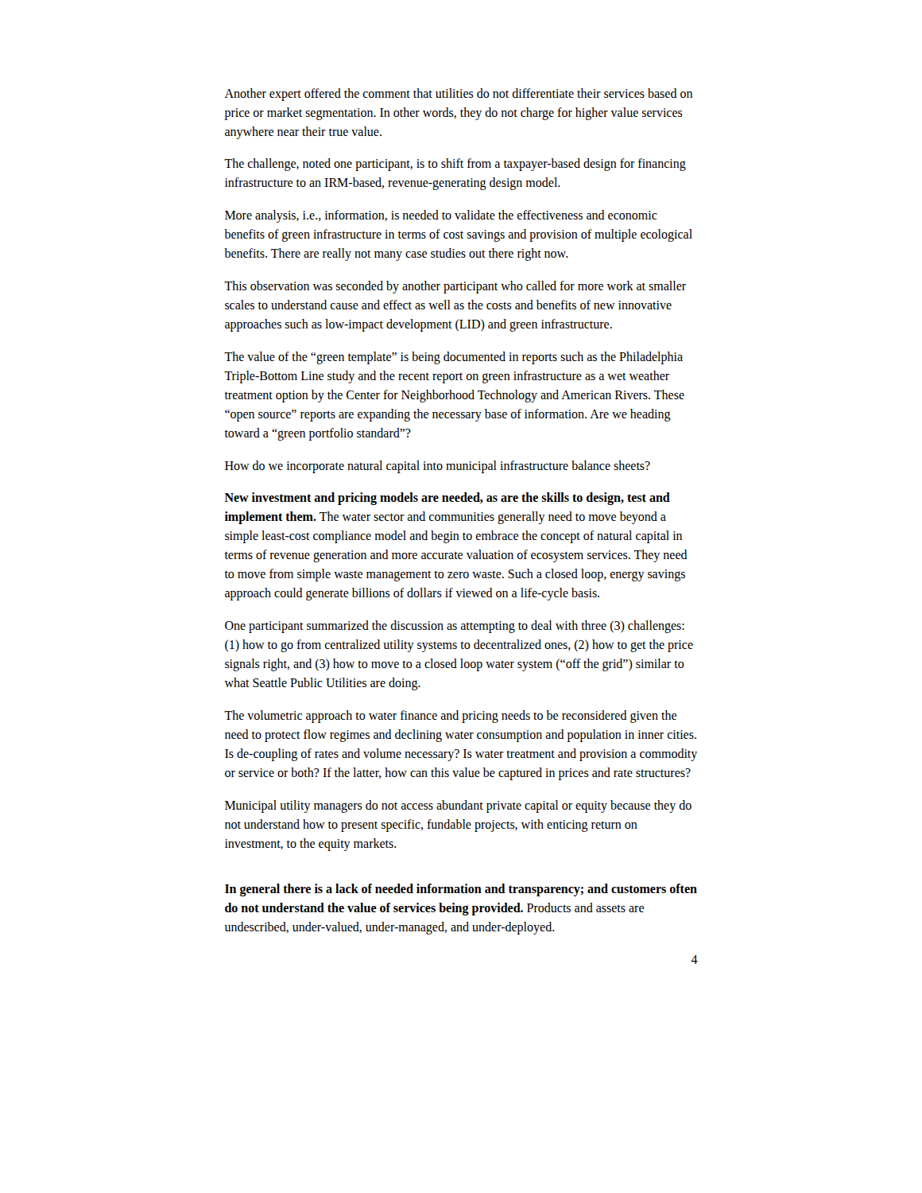Another expert offered the comment that utilities do not differentiate their services based on price or market segmentation. In other words, they do not charge for higher value services anywhere near their true value.
The challenge, noted one participant, is to shift from a taxpayer-based design for financing infrastructure to an IRM-based, revenue-generating design model.
More analysis, i.e., information, is needed to validate the effectiveness and economic benefits of green infrastructure in terms of cost savings and provision of multiple ecological benefits. There are really not many case studies out there right now.
This observation was seconded by another participant who called for more work at smaller scales to understand cause and effect as well as the costs and benefits of new innovative approaches such as low-impact development (LID) and green infrastructure.
The value of the “green template” is being documented in reports such as the Philadelphia Triple-Bottom Line study and the recent report on green infrastructure as a wet weather treatment option by the Center for Neighborhood Technology and American Rivers. These “open source” reports are expanding the necessary base of information. Are we heading toward a “green portfolio standard”?
How do we incorporate natural capital into municipal infrastructure balance sheets?
New investment and pricing models are needed, as are the skills to design, test and implement them. The water sector and communities generally need to move beyond a simple least-cost compliance model and begin to embrace the concept of natural capital in terms of revenue generation and more accurate valuation of ecosystem services. They need to move from simple waste management to zero waste. Such a closed loop, energy savings approach could generate billions of dollars if viewed on a life-cycle basis.
One participant summarized the discussion as attempting to deal with three (3) challenges: (1) how to go from centralized utility systems to decentralized ones, (2) how to get the price signals right, and (3) how to move to a closed loop water system (“off the grid”) similar to what Seattle Public Utilities are doing.
The volumetric approach to water finance and pricing needs to be reconsidered given the need to protect flow regimes and declining water consumption and population in inner cities. Is de-coupling of rates and volume necessary? Is water treatment and provision a commodity or service or both? If the latter, how can this value be captured in prices and rate structures?
Municipal utility managers do not access abundant private capital or equity because they do not understand how to present specific, fundable projects, with enticing return on investment, to the equity markets.
In general there is a lack of needed information and transparency; and customers often do not understand the value of services being provided. Products and assets are undescribed, under-valued, under-managed, and under-deployed.
4